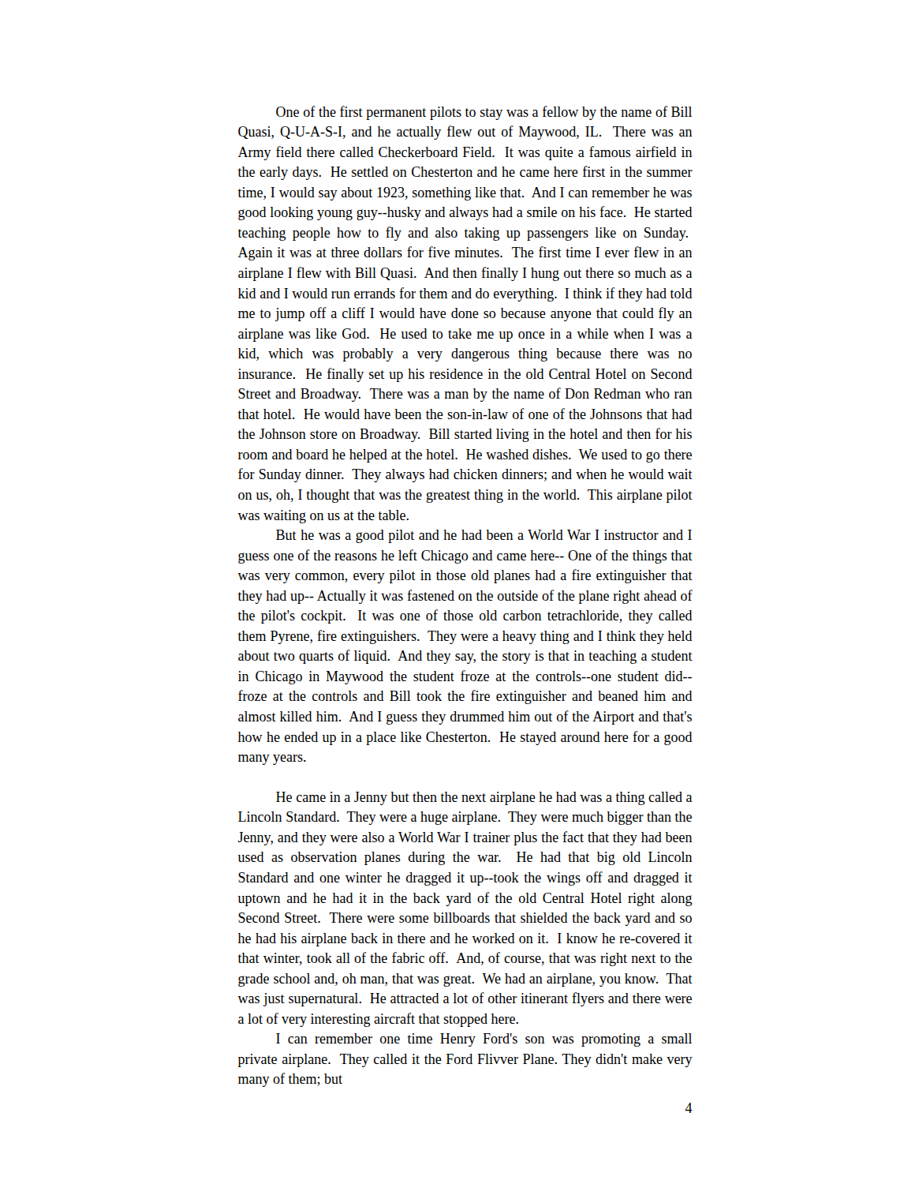One of the first permanent pilots to stay was a fellow by the name of Bill Quasi, Q-U-A-S-I, and he actually flew out of Maywood, IL. There was an Army field there called Checkerboard Field. It was quite a famous airfield in the early days. He settled on Chesterton and he came here first in the summer time, I would say about 1923, something like that. And I can remember he was good looking young guy--husky and always had a smile on his face. He started teaching people how to fly and also taking up passengers like on Sunday. Again it was at three dollars for five minutes. The first time I ever flew in an airplane I flew with Bill Quasi. And then finally I hung out there so much as a kid and I would run errands for them and do everything. I think if they had told me to jump off a cliff I would have done so because anyone that could fly an airplane was like God. He used to take me up once in a while when I was a kid, which was probably a very dangerous thing because there was no insurance. He finally set up his residence in the old Central Hotel on Second Street and Broadway. There was a man by the name of Don Redman who ran that hotel. He would have been the son-in-law of one of the Johnsons that had the Johnson store on Broadway. Bill started living in the hotel and then for his room and board he helped at the hotel. He washed dishes. We used to go there for Sunday dinner. They always had chicken dinners; and when he would wait on us, oh, I thought that was the greatest thing in the world. This airplane pilot was waiting on us at the table.
But he was a good pilot and he had been a World War I instructor and I guess one of the reasons he left Chicago and came here-- One of the things that was very common, every pilot in those old planes had a fire extinguisher that they had up-- Actually it was fastened on the outside of the plane right ahead of the pilot's cockpit. It was one of those old carbon tetrachloride, they called them Pyrene, fire extinguishers. They were a heavy thing and I think they held about two quarts of liquid. And they say, the story is that in teaching a student in Chicago in Maywood the student froze at the controls--one student did--froze at the controls and Bill took the fire extinguisher and beaned him and almost killed him. And I guess they drummed him out of the Airport and that's how he ended up in a place like Chesterton. He stayed around here for a good many years.
He came in a Jenny but then the next airplane he had was a thing called a Lincoln Standard. They were a huge airplane. They were much bigger than the Jenny, and they were also a World War I trainer plus the fact that they had been used as observation planes during the war. He had that big old Lincoln Standard and one winter he dragged it up--took the wings off and dragged it uptown and he had it in the back yard of the old Central Hotel right along Second Street. There were some billboards that shielded the back yard and so he had his airplane back in there and he worked on it. I know he re-covered it that winter, took all of the fabric off. And, of course, that was right next to the grade school and, oh man, that was great. We had an airplane, you know. That was just supernatural. He attracted a lot of other itinerant flyers and there were a lot of very interesting aircraft that stopped here.
I can remember one time Henry Ford's son was promoting a small private airplane. They called it the Ford Flivver Plane. They didn't make very many of them; but
4